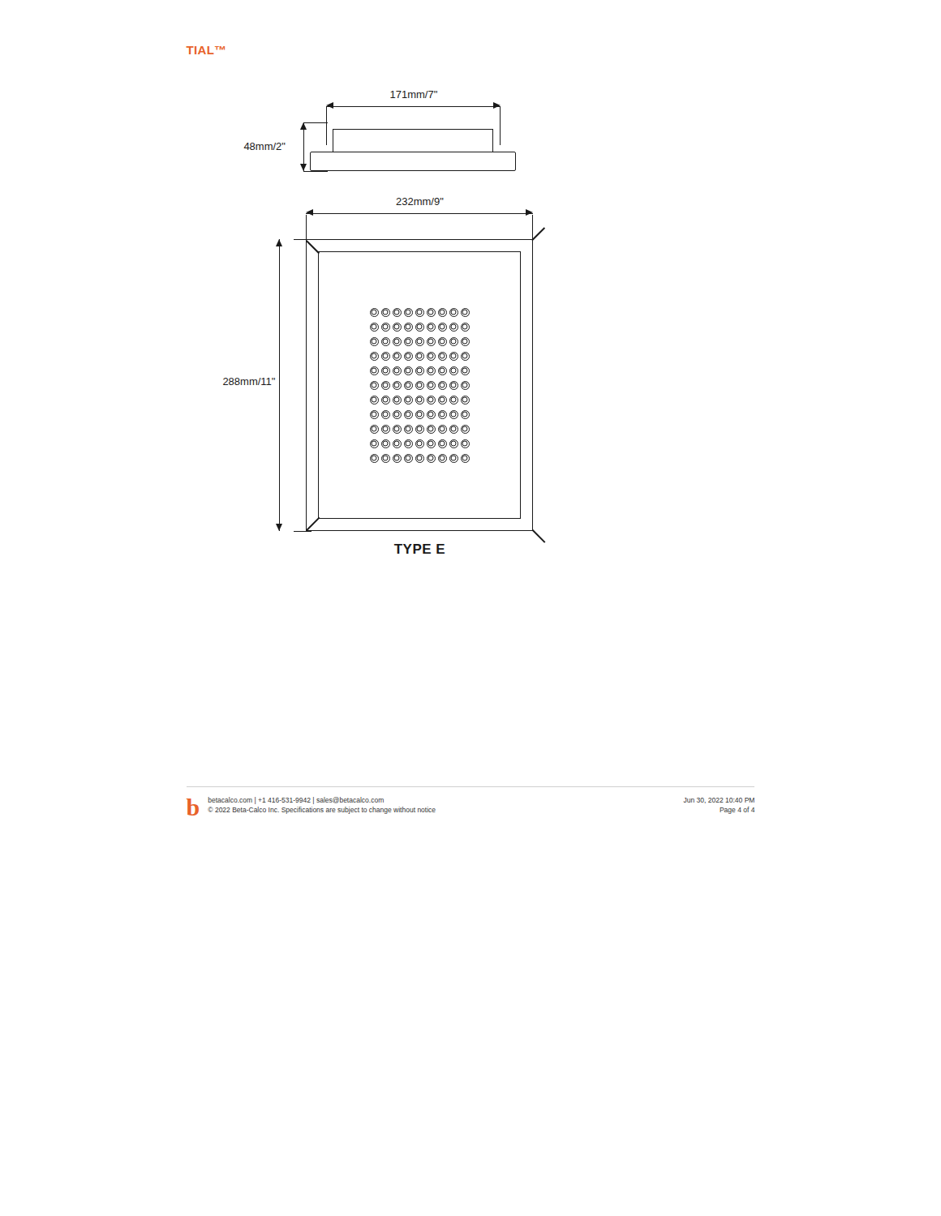TIAL™
171mm/7"
48mm/2"
232mm/9"
288mm/11"
TYPE E
b
betacalco.com | +1 416-531-9942 | sales@betacalco.com
© 2022 Beta-Calco Inc. Specifications are subject to change without notice
Jun 30, 2022 10:40 PM
Page 4 of 4